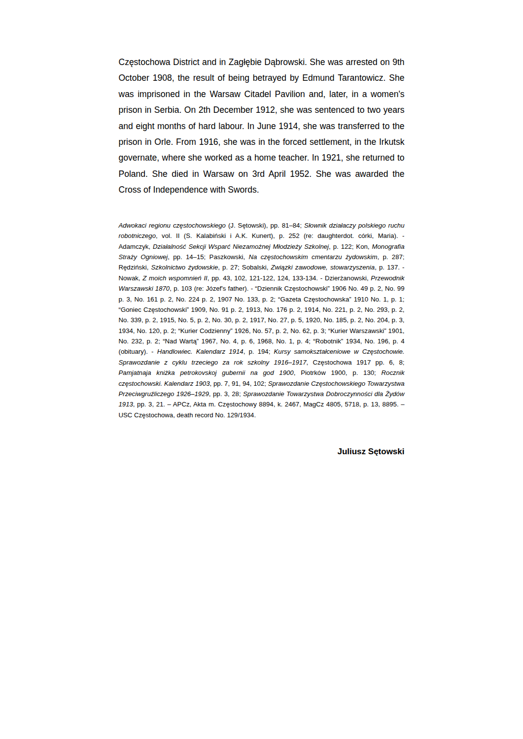Częstochowa District and in Zagłębie Dąbrowski. She was arrested on 9th October 1908, the result of being betrayed by Edmund Tarantowicz. She was imprisoned in the Warsaw Citadel Pavilion and, later, in a women's prison in Serbia. On 2th December 1912, she was sentenced to two years and eight months of hard labour. In June 1914, she was transferred to the prison in Orle. From 1916, she was in the forced settlement, in the Irkutsk governate, where she worked as a home teacher. In 1921, she returned to Poland. She died in Warsaw on 3rd April 1952. She was awarded the Cross of Independence with Swords.
Adwokaci regionu częstochowskiego (J. Sętowski), pp. 81–84; Słownik działaczy polskiego ruchu robotniczego, vol. II (S. Kalabiński i A.K. Kunert), p. 252 (re: daughterdot. córki, Maria). - Adamczyk, Działalność Sekcji Wsparć Niezamożnej Młodzieży Szkolnej, p. 122; Kon, Monografia Straży Ogniowej, pp. 14–15; Paszkowski, Na częstochowskim cmentarzu żydowskim, p. 287; Rędziński, Szkolnictwo żydowskie, p. 27; Sobalski, Związki zawodowe, stowarzyszenia, p. 137. - Nowak, Z moich wspomnień II, pp. 43, 102, 121-122, 124, 133-134. - Dzierżanowski, Przewodnik Warszawski 1870, p. 103 (re: Józef's father). - “Dziennik Częstochowski” 1906 No. 49 p. 2, No. 99 p. 3, No. 161 p. 2, No. 224 p. 2, 1907 No. 133, p. 2; “Gazeta Częstochowska” 1910 No. 1, p. 1; “Goniec Częstochowski” 1909, No. 91 p. 2, 1913, No. 176 p. 2, 1914, No. 221, p. 2, No. 293, p. 2, No. 339, p. 2, 1915, No. 5, p. 2, No. 30, p. 2, 1917, No. 27, p. 5, 1920, No. 185, p. 2, No. 204, p. 3, 1934, No. 120, p. 2; “Kurier Codzienny” 1926, No. 57, p. 2, No. 62, p. 3; “Kurier Warszawski” 1901, No. 232, p. 2; “Nad Wartą” 1967, No. 4, p. 6, 1968, No. 1, p. 4; “Robotnik” 1934, No. 196, p. 4 (obituary). - Handlowiec. Kalendarz 1914, p. 194; Kursy samokształceniowe w Częstochowie. Sprawozdanie z cyklu trzeciego za rok szkolny 1916–1917, Częstochowa 1917 pp. 6, 8; Pamjatnaja kniżka petrokovskoj gubernii na god 1900, Piotrków 1900, p. 130; Rocznik częstochowski. Kalendarz 1903, pp. 7, 91, 94, 102; Sprawozdanie Częstochowskiego Towarzystwa Przeciwgruźliczego 1926–1929, pp. 3, 28; Sprawozdanie Towarzystwa Dobroczynności dla Żydów 1913, pp. 3, 21. – APCz, Akta m. Częstochowy 8894, k. 2467, MagCz 4805, 5718, p. 13, 8895. – USC Częstochowa, death record No. 129/1934.
Juliusz Sętowski